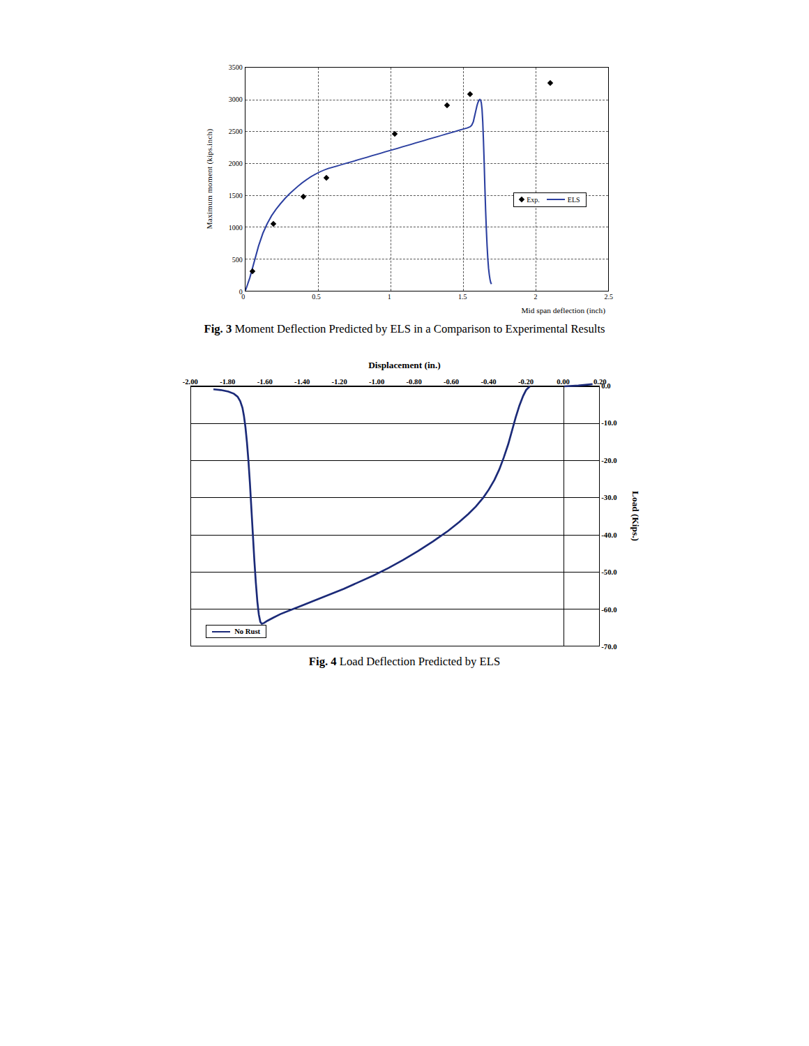Maximum moment (kips.inch)
3500 3000 2500 2000 1500 1000 500 0
Exp.
ELS
0 0.5 1 1.5 2 2.5
Mid span deflection (inch)
Fig. 3 Moment Deflection Predicted by ELS in a Comparison to Experimental Results
Displacement (in.)
-2.00 -1.80 -1.60 -1.40 -1.20 -1.00 -0.80 -0.60 -0.40 -0.20 0.00
0.20
No Rust
0.0 -10.0 -20.0 -30.0 -40.0 -50.0 -60.0 -70.0
Load (Kips.)
Fig. 4 Load Deflection Predicted by ELS